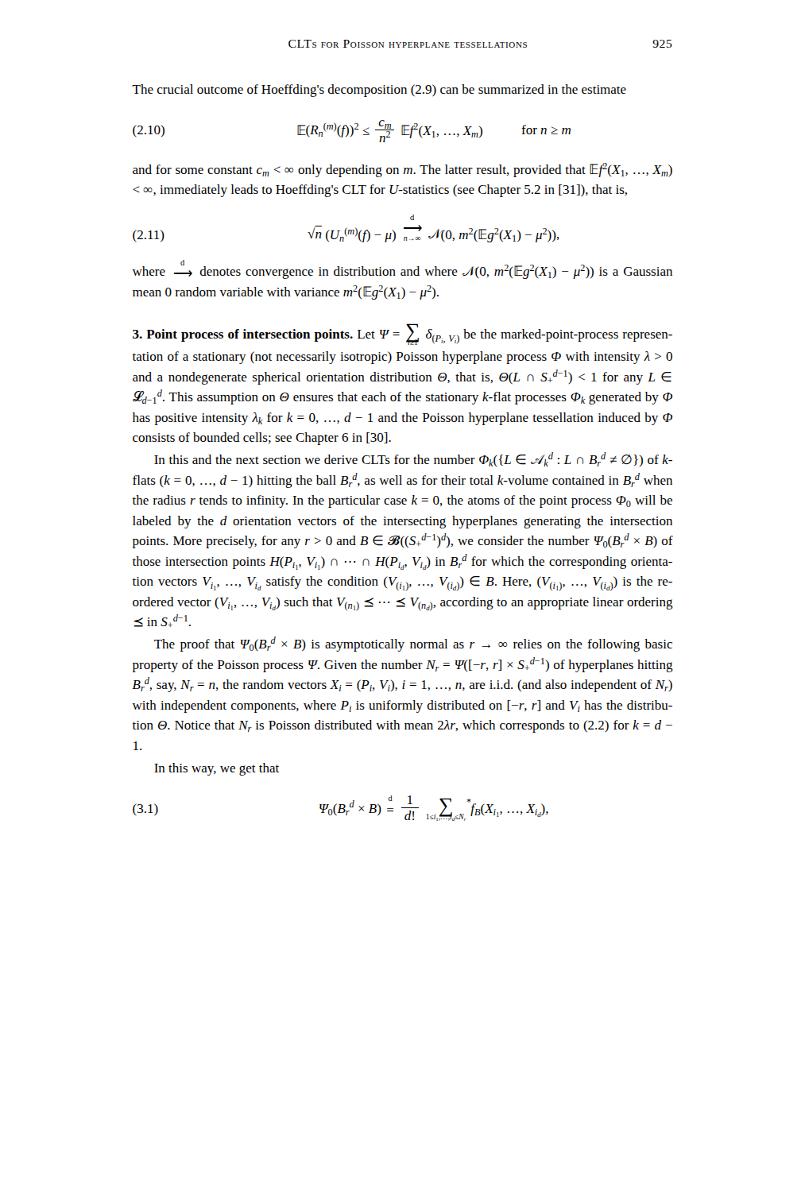CLTs for Poisson hyperplane tessellations 925
The crucial outcome of Hoeffding's decomposition (2.9) can be summarized in the estimate
(2.10) 𝔼(Rn(m)(f))2 ≤ cm n2 𝔼f2(X1, …, Xm) for n ≥ m
and for some constant cm < ∞ only depending on m. The latter result, provided that 𝔼f2(X1, …, Xm) < ∞, immediately leads to Hoeffding's CLT for U-statistics (see Chapter 5.2 in [31]), that is,
(2.11) √n (Un(m)(f) − μ) d⟶n→∞ 𝒩(0, m2(𝔼g2(X1) − μ2)),
where d⟶ denotes convergence in distribution and where 𝒩(0, m2(𝔼g2(X1) − μ2)) is a Gaussian mean 0 random variable with variance m2(𝔼g2(X1) − μ2).
3. Point process of intersection points.
Let Ψ = ∑i≥1 δ(Pi, Vi) be the marked-point-process representation of a stationary (not necessarily isotropic) Poisson hyperplane process Φ with intensity λ > 0 and a nondegenerate spherical orientation distribution Θ, that is, Θ(L ∩ S+d−1) < 1 for any L ∈ 𝓛d−1d. This assumption on Θ ensures that each of the stationary k-flat processes Φk generated by Φ has positive intensity λk for k = 0, …, d − 1 and the Poisson hyperplane tessellation induced by Φ consists of bounded cells; see Chapter 6 in [30].
In this and the next section we derive CLTs for the number Φk({L ∈ 𝒜kd : L ∩ Brd ≠ ∅}) of k-flats (k = 0, …, d − 1) hitting the ball Brd, as well as for their total k-volume contained in Brd when the radius r tends to infinity. In the particular case k = 0, the atoms of the point process Φ0 will be labeled by the d orientation vectors of the intersecting hyperplanes generating the intersection points. More precisely, for any r > 0 and B ∈ 𝓑((S+d−1)d), we consider the number Ψ0(Brd × B) of those intersection points H(Pi1, Vi1) ∩ ⋯ ∩ H(Pid, Vid) in Brd for which the corresponding orientation vectors Vi1, …, Vid satisfy the condition (V(i1), …, V(id)) ∈ B. Here, (V(i1), …, V(id)) is the reordered vector (Vi1, …, Vid) such that V(n1) ⪯ ⋯ ⪯ V(nd), according to an appropriate linear ordering ⪯ in S+d−1.
The proof that Ψ0(Brd × B) is asymptotically normal as r → ∞ relies on the following basic property of the Poisson process Ψ. Given the number Nr = Ψ([−r, r] × S+d−1) of hyperplanes hitting Brd, say, Nr = n, the random vectors Xi = (Pi, Vi), i = 1, …, n, are i.i.d. (and also independent of Nr) with independent components, where Pi is uniformly distributed on [−r, r] and Vi has the distribution Θ. Notice that Nr is Poisson distributed with mean 2λr, which corresponds to (2.2) for k = d − 1.
In this way, we get that
(3.1) Ψ0(Brd × B) d= 1 d! *∑1≤i1,…,id≤Nr fB(Xi1, …, Xid),